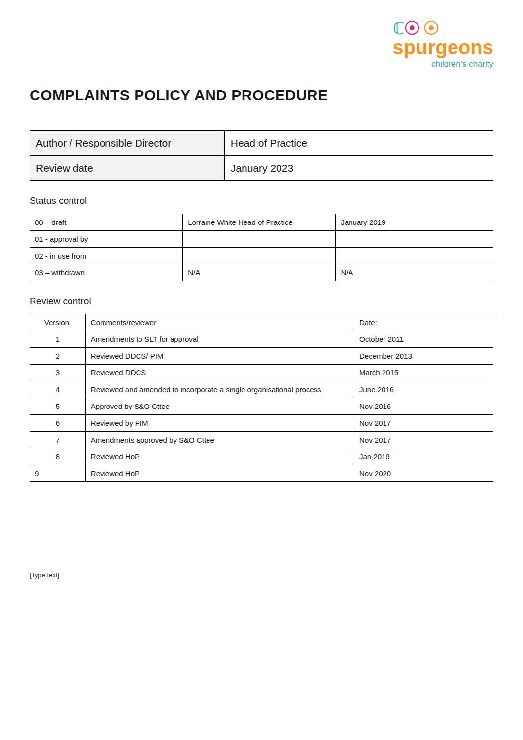ℂ⦿ ⦿
spurgeons
children's charity
COMPLAINTS POLICY AND PROCEDURE
| Author / Responsible Director | Head of Practice |
| Review date | January 2023 |
Status control
| 00 – draft | Lorraine White Head of Practice | January 2019 |
| 01 - approval by | | |
| 02 - in use from | | |
| 03 – withdrawn | N/A | N/A |
Review control
| Version: | Comments/reviewer | Date: |
| --- | --- | --- |
| 1 | Amendments to SLT for approval | October 2011 |
| 2 | Reviewed DDCS/ PIM | December 2013 |
| 3 | Reviewed DDCS | March 2015 |
| 4 | Reviewed and amended to incorporate a single organisational process | June 2016 |
| 5 | Approved by S&O Cttee | Nov 2016 |
| 6 | Reviewed by PIM | Nov 2017 |
| 7 | Amendments approved by S&O Cttee | Nov 2017 |
| 8 | Reviewed HoP | Jan 2019 |
| 9 | Reviewed HoP | Nov 2020 |
[Type text]